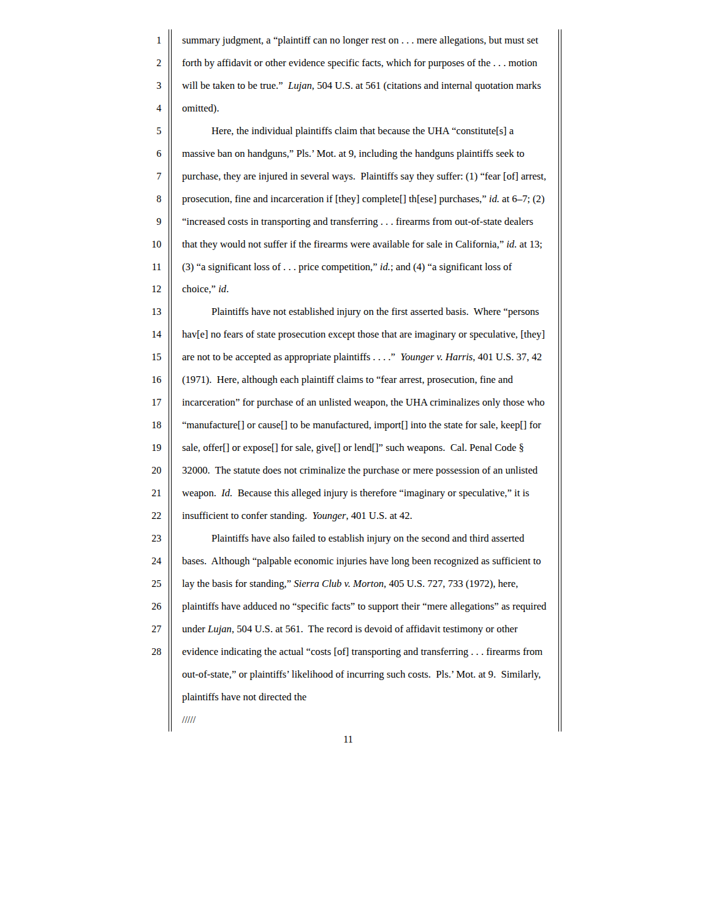1
2
3
4
5
6
7
8
9
10
11
12
13
14
15
16
17
18
19
20
21
22
23
24
25
26
27
28
summary judgment, a “plaintiff can no longer rest on . . . mere allegations, but must set forth by affidavit or other evidence specific facts, which for purposes of the . . . motion will be taken to be true.” Lujan, 504 U.S. at 561 (citations and internal quotation marks omitted).
Here, the individual plaintiffs claim that because the UHA “constitute[s] a massive ban on handguns,” Pls.’ Mot. at 9, including the handguns plaintiffs seek to purchase, they are injured in several ways. Plaintiffs say they suffer: (1) “fear [of] arrest, prosecution, fine and incarceration if [they] complete[] th[ese] purchases,” id. at 6–7; (2) “increased costs in transporting and transferring . . . firearms from out-of-state dealers that they would not suffer if the firearms were available for sale in California,” id. at 13; (3) “a significant loss of . . . price competition,” id.; and (4) “a significant loss of choice,” id.
Plaintiffs have not established injury on the first asserted basis. Where “persons hav[e] no fears of state prosecution except those that are imaginary or speculative, [they] are not to be accepted as appropriate plaintiffs . . . .” Younger v. Harris, 401 U.S. 37, 42 (1971). Here, although each plaintiff claims to “fear arrest, prosecution, fine and incarceration” for purchase of an unlisted weapon, the UHA criminalizes only those who “manufacture[] or cause[] to be manufactured, import[] into the state for sale, keep[] for sale, offer[] or expose[] for sale, give[] or lend[]” such weapons. Cal. Penal Code § 32000. The statute does not criminalize the purchase or mere possession of an unlisted weapon. Id. Because this alleged injury is therefore “imaginary or speculative,” it is insufficient to confer standing. Younger, 401 U.S. at 42.
Plaintiffs have also failed to establish injury on the second and third asserted bases. Although “palpable economic injuries have long been recognized as sufficient to lay the basis for standing,” Sierra Club v. Morton, 405 U.S. 727, 733 (1972), here, plaintiffs have adduced no “specific facts” to support their “mere allegations” as required under Lujan, 504 U.S. at 561. The record is devoid of affidavit testimony or other evidence indicating the actual “costs [of] transporting and transferring . . . firearms from out-of-state,” or plaintiffs’ likelihood of incurring such costs. Pls.’ Mot. at 9. Similarly, plaintiffs have not directed the
/////
11